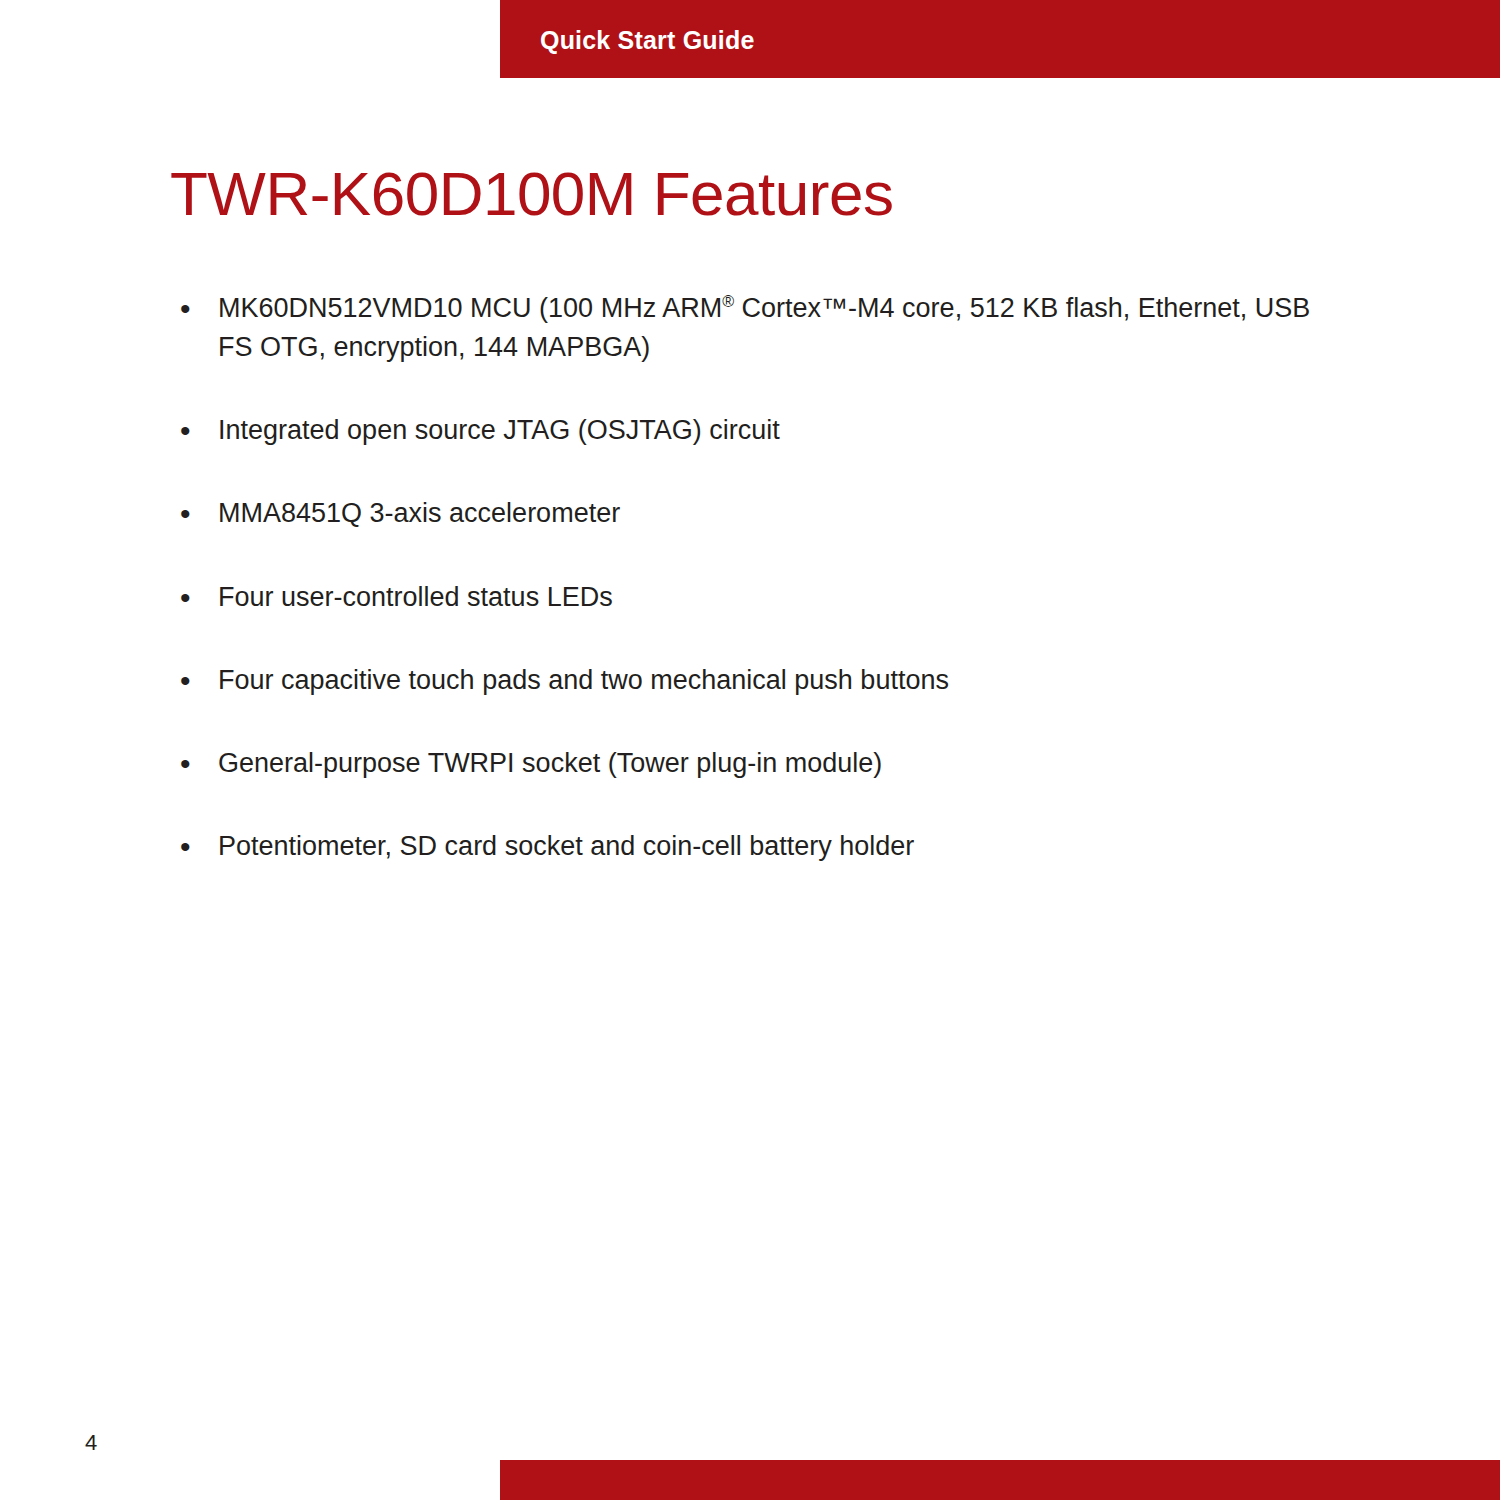Quick Start Guide
TWR-K60D100M Features
MK60DN512VMD10 MCU (100 MHz ARM® Cortex™-M4 core, 512 KB flash, Ethernet, USB FS OTG, encryption, 144 MAPBGA)
Integrated open source JTAG (OSJTAG) circuit
MMA8451Q 3-axis accelerometer
Four user-controlled status LEDs
Four capacitive touch pads and two mechanical push buttons
General-purpose TWRPI socket (Tower plug-in module)
Potentiometer, SD card socket and coin-cell battery holder
4